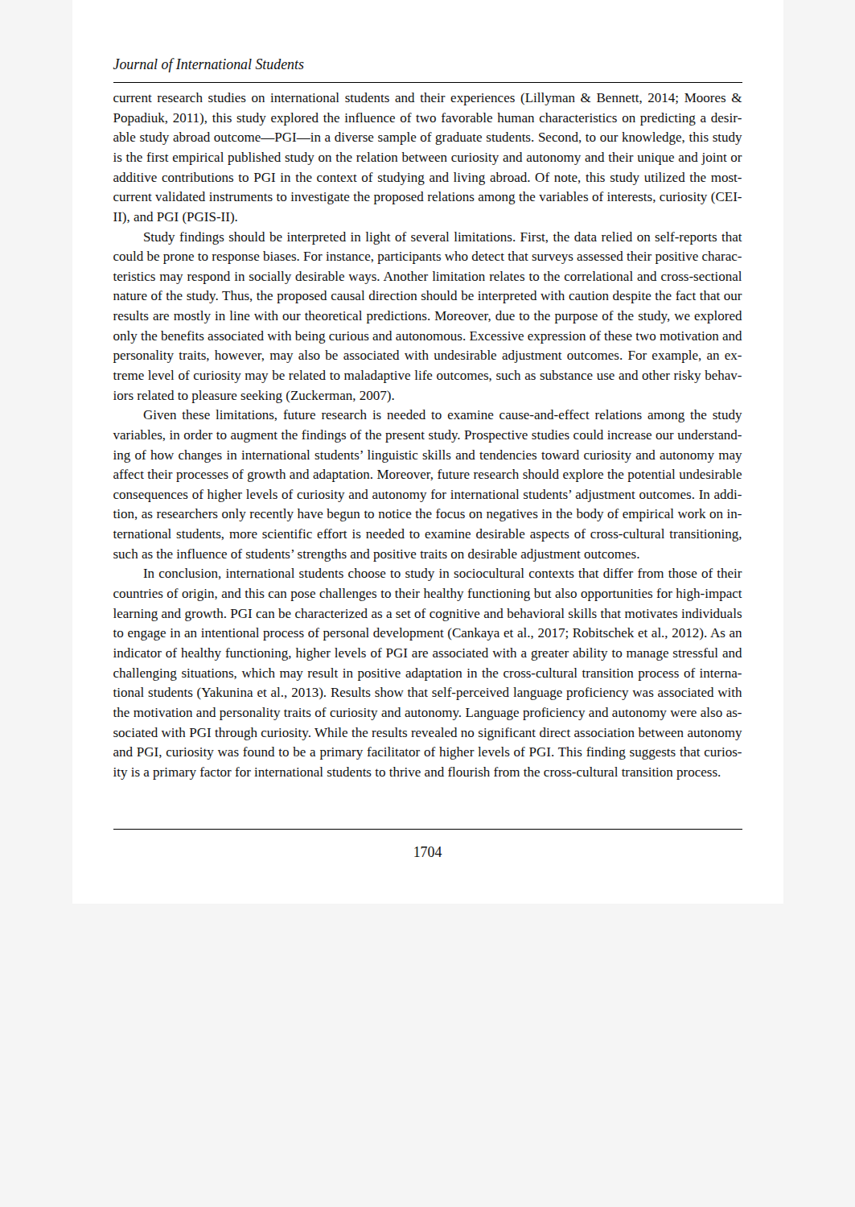Journal of International Students
current research studies on international students and their experiences (Lillyman & Bennett, 2014; Moores & Popadiuk, 2011), this study explored the influence of two favorable human characteristics on predicting a desirable study abroad outcome—PGI—in a diverse sample of graduate students. Second, to our knowledge, this study is the first empirical published study on the relation between curiosity and autonomy and their unique and joint or additive contributions to PGI in the context of studying and living abroad. Of note, this study utilized the most-current validated instruments to investigate the proposed relations among the variables of interests, curiosity (CEI-II), and PGI (PGIS-II).
Study findings should be interpreted in light of several limitations. First, the data relied on self-reports that could be prone to response biases. For instance, participants who detect that surveys assessed their positive characteristics may respond in socially desirable ways. Another limitation relates to the correlational and cross-sectional nature of the study. Thus, the proposed causal direction should be interpreted with caution despite the fact that our results are mostly in line with our theoretical predictions. Moreover, due to the purpose of the study, we explored only the benefits associated with being curious and autonomous. Excessive expression of these two motivation and personality traits, however, may also be associated with undesirable adjustment outcomes. For example, an extreme level of curiosity may be related to maladaptive life outcomes, such as substance use and other risky behaviors related to pleasure seeking (Zuckerman, 2007).
Given these limitations, future research is needed to examine cause-and-effect relations among the study variables, in order to augment the findings of the present study. Prospective studies could increase our understanding of how changes in international students’ linguistic skills and tendencies toward curiosity and autonomy may affect their processes of growth and adaptation. Moreover, future research should explore the potential undesirable consequences of higher levels of curiosity and autonomy for international students’ adjustment outcomes. In addition, as researchers only recently have begun to notice the focus on negatives in the body of empirical work on international students, more scientific effort is needed to examine desirable aspects of cross-cultural transitioning, such as the influence of students’ strengths and positive traits on desirable adjustment outcomes.
In conclusion, international students choose to study in sociocultural contexts that differ from those of their countries of origin, and this can pose challenges to their healthy functioning but also opportunities for high-impact learning and growth. PGI can be characterized as a set of cognitive and behavioral skills that motivates individuals to engage in an intentional process of personal development (Cankaya et al., 2017; Robitschek et al., 2012). As an indicator of healthy functioning, higher levels of PGI are associated with a greater ability to manage stressful and challenging situations, which may result in positive adaptation in the cross-cultural transition process of international students (Yakunina et al., 2013). Results show that self-perceived language proficiency was associated with the motivation and personality traits of curiosity and autonomy. Language proficiency and autonomy were also associated with PGI through curiosity. While the results revealed no significant direct association between autonomy and PGI, curiosity was found to be a primary facilitator of higher levels of PGI. This finding suggests that curiosity is a primary factor for international students to thrive and flourish from the cross-cultural transition process.
1704